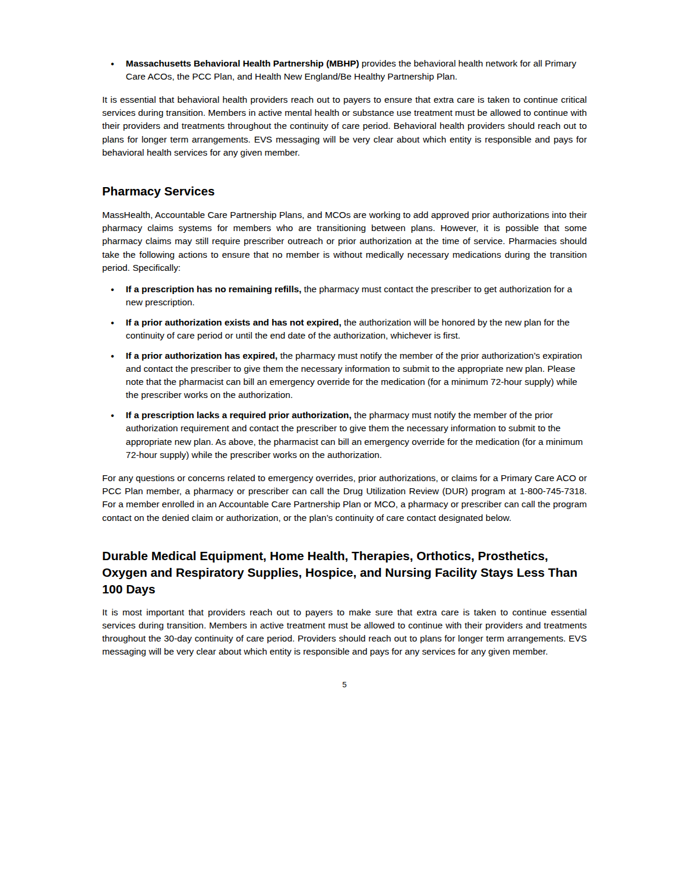Massachusetts Behavioral Health Partnership (MBHP) provides the behavioral health network for all Primary Care ACOs, the PCC Plan, and Health New England/Be Healthy Partnership Plan.
It is essential that behavioral health providers reach out to payers to ensure that extra care is taken to continue critical services during transition. Members in active mental health or substance use treatment must be allowed to continue with their providers and treatments throughout the continuity of care period. Behavioral health providers should reach out to plans for longer term arrangements. EVS messaging will be very clear about which entity is responsible and pays for behavioral health services for any given member.
Pharmacy Services
MassHealth, Accountable Care Partnership Plans, and MCOs are working to add approved prior authorizations into their pharmacy claims systems for members who are transitioning between plans. However, it is possible that some pharmacy claims may still require prescriber outreach or prior authorization at the time of service. Pharmacies should take the following actions to ensure that no member is without medically necessary medications during the transition period. Specifically:
If a prescription has no remaining refills, the pharmacy must contact the prescriber to get authorization for a new prescription.
If a prior authorization exists and has not expired, the authorization will be honored by the new plan for the continuity of care period or until the end date of the authorization, whichever is first.
If a prior authorization has expired, the pharmacy must notify the member of the prior authorization’s expiration and contact the prescriber to give them the necessary information to submit to the appropriate new plan. Please note that the pharmacist can bill an emergency override for the medication (for a minimum 72-hour supply) while the prescriber works on the authorization.
If a prescription lacks a required prior authorization, the pharmacy must notify the member of the prior authorization requirement and contact the prescriber to give them the necessary information to submit to the appropriate new plan. As above, the pharmacist can bill an emergency override for the medication (for a minimum 72-hour supply) while the prescriber works on the authorization.
For any questions or concerns related to emergency overrides, prior authorizations, or claims for a Primary Care ACO or PCC Plan member, a pharmacy or prescriber can call the Drug Utilization Review (DUR) program at 1-800-745-7318. For a member enrolled in an Accountable Care Partnership Plan or MCO, a pharmacy or prescriber can call the program contact on the denied claim or authorization, or the plan’s continuity of care contact designated below.
Durable Medical Equipment, Home Health, Therapies, Orthotics, Prosthetics, Oxygen and Respiratory Supplies, Hospice, and Nursing Facility Stays Less Than 100 Days
It is most important that providers reach out to payers to make sure that extra care is taken to continue essential services during transition. Members in active treatment must be allowed to continue with their providers and treatments throughout the 30-day continuity of care period. Providers should reach out to plans for longer term arrangements. EVS messaging will be very clear about which entity is responsible and pays for any services for any given member.
5